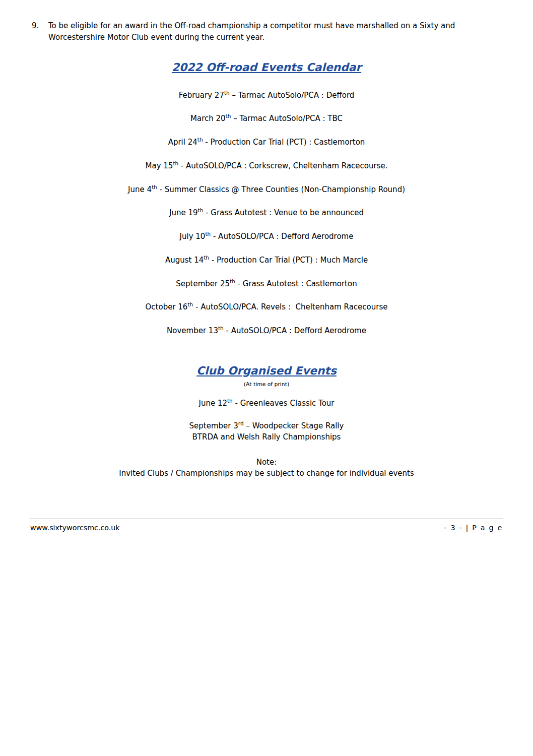9.
To be eligible for an award in the Off-road championship a competitor must have marshalled on a Sixty and Worcestershire Motor Club event during the current year.
2022 Off-road Events Calendar
February 27th – Tarmac AutoSolo/PCA : Defford
March 20th – Tarmac AutoSolo/PCA : TBC
April 24th - Production Car Trial (PCT) : Castlemorton
May 15th - AutoSOLO/PCA : Corkscrew, Cheltenham Racecourse.
June 4th - Summer Classics @ Three Counties (Non-Championship Round)
June 19th - Grass Autotest : Venue to be announced
July 10th - AutoSOLO/PCA : Defford Aerodrome
August 14th - Production Car Trial (PCT) : Much Marcle
September 25th - Grass Autotest : Castlemorton
October 16th - AutoSOLO/PCA. Revels : Cheltenham Racecourse
November 13th - AutoSOLO/PCA : Defford Aerodrome
Club Organised Events
(At time of print)
June 12th - Greenleaves Classic Tour
September 3rd – Woodpecker Stage Rally
BTRDA and Welsh Rally Championships
Note:
Invited Clubs / Championships may be subject to change for individual events
www.sixtyworcsmc.co.uk - 3 - | P a g e